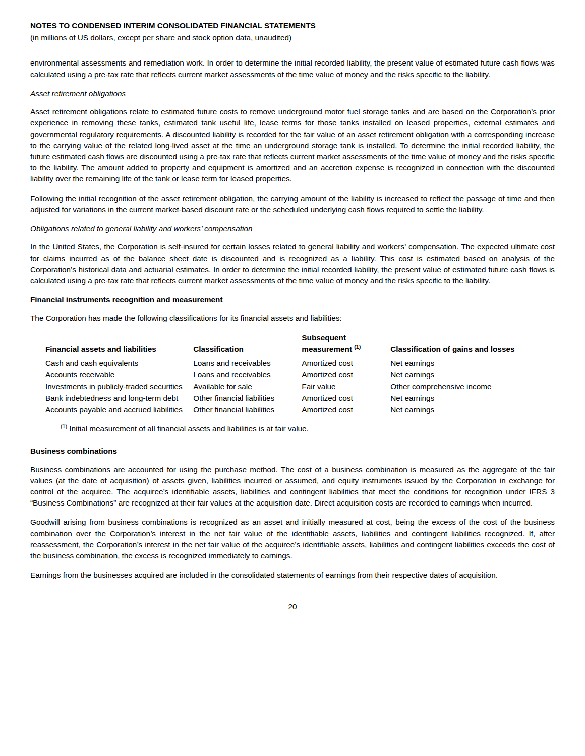NOTES TO CONDENSED INTERIM CONSOLIDATED FINANCIAL STATEMENTS
(in millions of US dollars, except per share and stock option data, unaudited)
environmental assessments and remediation work. In order to determine the initial recorded liability, the present value of estimated future cash flows was calculated using a pre-tax rate that reflects current market assessments of the time value of money and the risks specific to the liability.
Asset retirement obligations
Asset retirement obligations relate to estimated future costs to remove underground motor fuel storage tanks and are based on the Corporation’s prior experience in removing these tanks, estimated tank useful life, lease terms for those tanks installed on leased properties, external estimates and governmental regulatory requirements. A discounted liability is recorded for the fair value of an asset retirement obligation with a corresponding increase to the carrying value of the related long-lived asset at the time an underground storage tank is installed. To determine the initial recorded liability, the future estimated cash flows are discounted using a pre-tax rate that reflects current market assessments of the time value of money and the risks specific to the liability. The amount added to property and equipment is amortized and an accretion expense is recognized in connection with the discounted liability over the remaining life of the tank or lease term for leased properties.
Following the initial recognition of the asset retirement obligation, the carrying amount of the liability is increased to reflect the passage of time and then adjusted for variations in the current market-based discount rate or the scheduled underlying cash flows required to settle the liability.
Obligations related to general liability and workers’ compensation
In the United States, the Corporation is self-insured for certain losses related to general liability and workers’ compensation. The expected ultimate cost for claims incurred as of the balance sheet date is discounted and is recognized as a liability. This cost is estimated based on analysis of the Corporation’s historical data and actuarial estimates. In order to determine the initial recorded liability, the present value of estimated future cash flows is calculated using a pre-tax rate that reflects current market assessments of the time value of money and the risks specific to the liability.
Financial instruments recognition and measurement
The Corporation has made the following classifications for its financial assets and liabilities:
| Financial assets and liabilities | Classification | Subsequent measurement (1) | Classification of gains and losses |
| --- | --- | --- | --- |
| Cash and cash equivalents | Loans and receivables | Amortized cost | Net earnings |
| Accounts receivable | Loans and receivables | Amortized cost | Net earnings |
| Investments in publicly-traded securities | Available for sale | Fair value | Other comprehensive income |
| Bank indebtedness and long-term debt | Other financial liabilities | Amortized cost | Net earnings |
| Accounts payable and accrued liabilities | Other financial liabilities | Amortized cost | Net earnings |
(1) Initial measurement of all financial assets and liabilities is at fair value.
Business combinations
Business combinations are accounted for using the purchase method. The cost of a business combination is measured as the aggregate of the fair values (at the date of acquisition) of assets given, liabilities incurred or assumed, and equity instruments issued by the Corporation in exchange for control of the acquiree. The acquiree’s identifiable assets, liabilities and contingent liabilities that meet the conditions for recognition under IFRS 3 “Business Combinations” are recognized at their fair values at the acquisition date. Direct acquisition costs are recorded to earnings when incurred.
Goodwill arising from business combinations is recognized as an asset and initially measured at cost, being the excess of the cost of the business combination over the Corporation’s interest in the net fair value of the identifiable assets, liabilities and contingent liabilities recognized. If, after reassessment, the Corporation’s interest in the net fair value of the acquiree’s identifiable assets, liabilities and contingent liabilities exceeds the cost of the business combination, the excess is recognized immediately to earnings.
Earnings from the businesses acquired are included in the consolidated statements of earnings from their respective dates of acquisition.
20